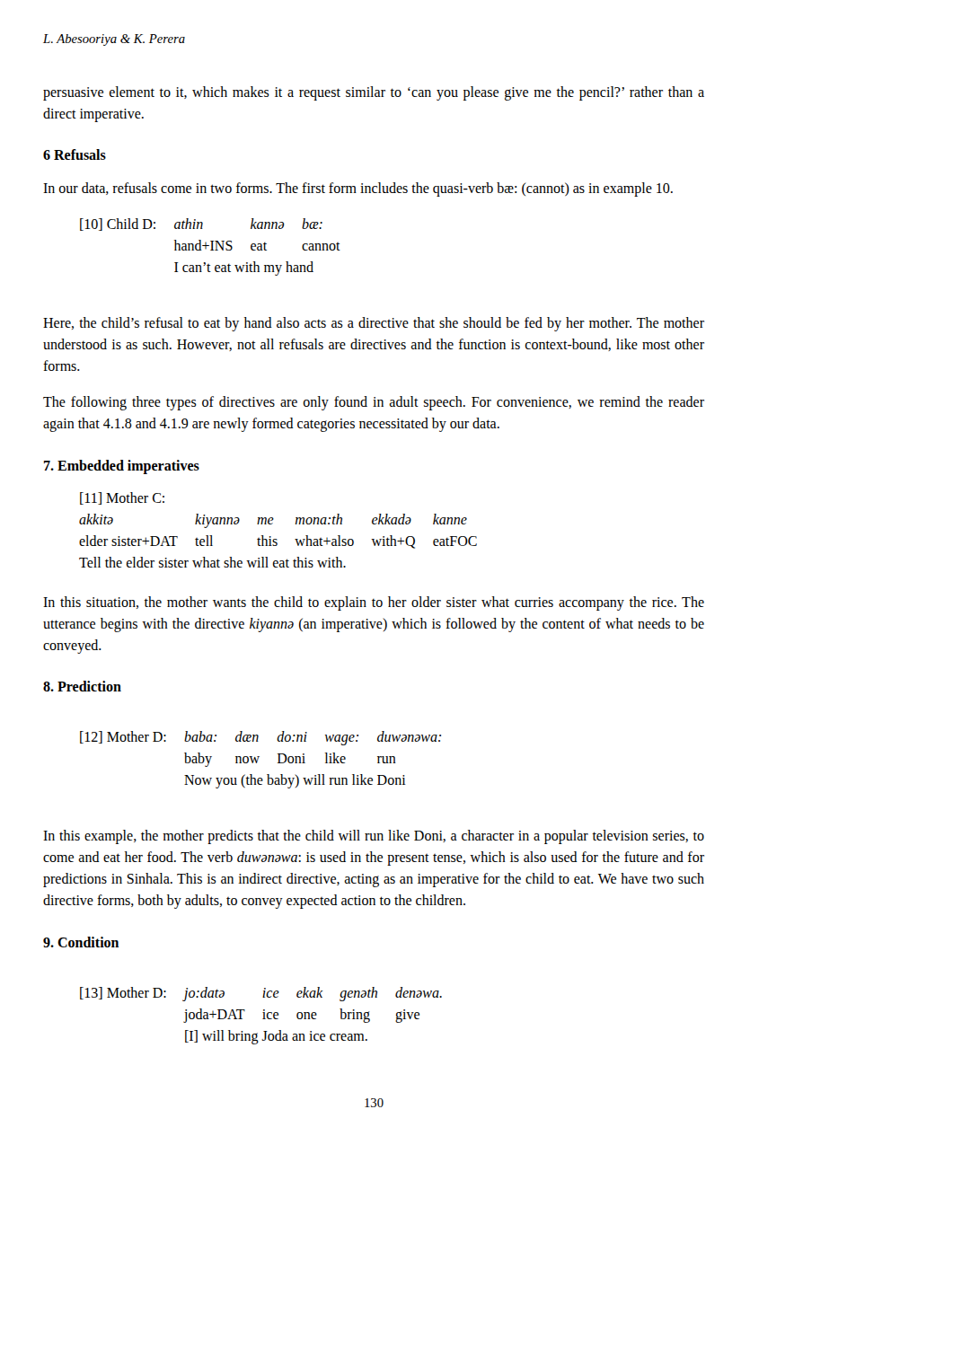L. Abesooriya & K. Perera
persuasive element to it, which makes it a request similar to ‘can you please give me the pencil?’ rather than a direct imperative.
6 Refusals
In our data, refusals come in two forms. The first form includes the quasi-verb bæ: (cannot) as in example 10.
| [10] Child D: | athin | kannə | bæ: |
| | hand+INS | eat | cannot |
| | I can’t eat with my hand |
Here, the child’s refusal to eat by hand also acts as a directive that she should be fed by her mother. The mother understood is as such. However, not all refusals are directives and the function is context-bound, like most other forms.
The following three types of directives are only found in adult speech. For convenience, we remind the reader again that 4.1.8 and 4.1.9 are newly formed categories necessitated by our data.
7. Embedded imperatives
| [11] Mother C: |
| akkitə | kiyannə | me | mona:th | ekkadə | kanne |
| elder sister+DAT | tell | this | what+also | with+Q | eatFOC |
| Tell the elder sister what she will eat this with. |
In this situation, the mother wants the child to explain to her older sister what curries accompany the rice. The utterance begins with the directive kiyannə (an imperative) which is followed by the content of what needs to be conveyed.
8. Prediction
| [12] Mother D: | baba: | dæn | do:ni | wage: | duwənəwa: |
| | baby | now | Doni | like | run |
| | Now you (the baby) will run like Doni |
In this example, the mother predicts that the child will run like Doni, a character in a popular television series, to come and eat her food. The verb duwənəwa: is used in the present tense, which is also used for the future and for predictions in Sinhala. This is an indirect directive, acting as an imperative for the child to eat. We have two such directive forms, both by adults, to convey expected action to the children.
9. Condition
| [13] Mother D: | jo:datə | ice | ekak | genəth | denəwa. |
| | joda+DAT | ice | one | bring | give |
| | [I] will bring Joda an ice cream. |
130